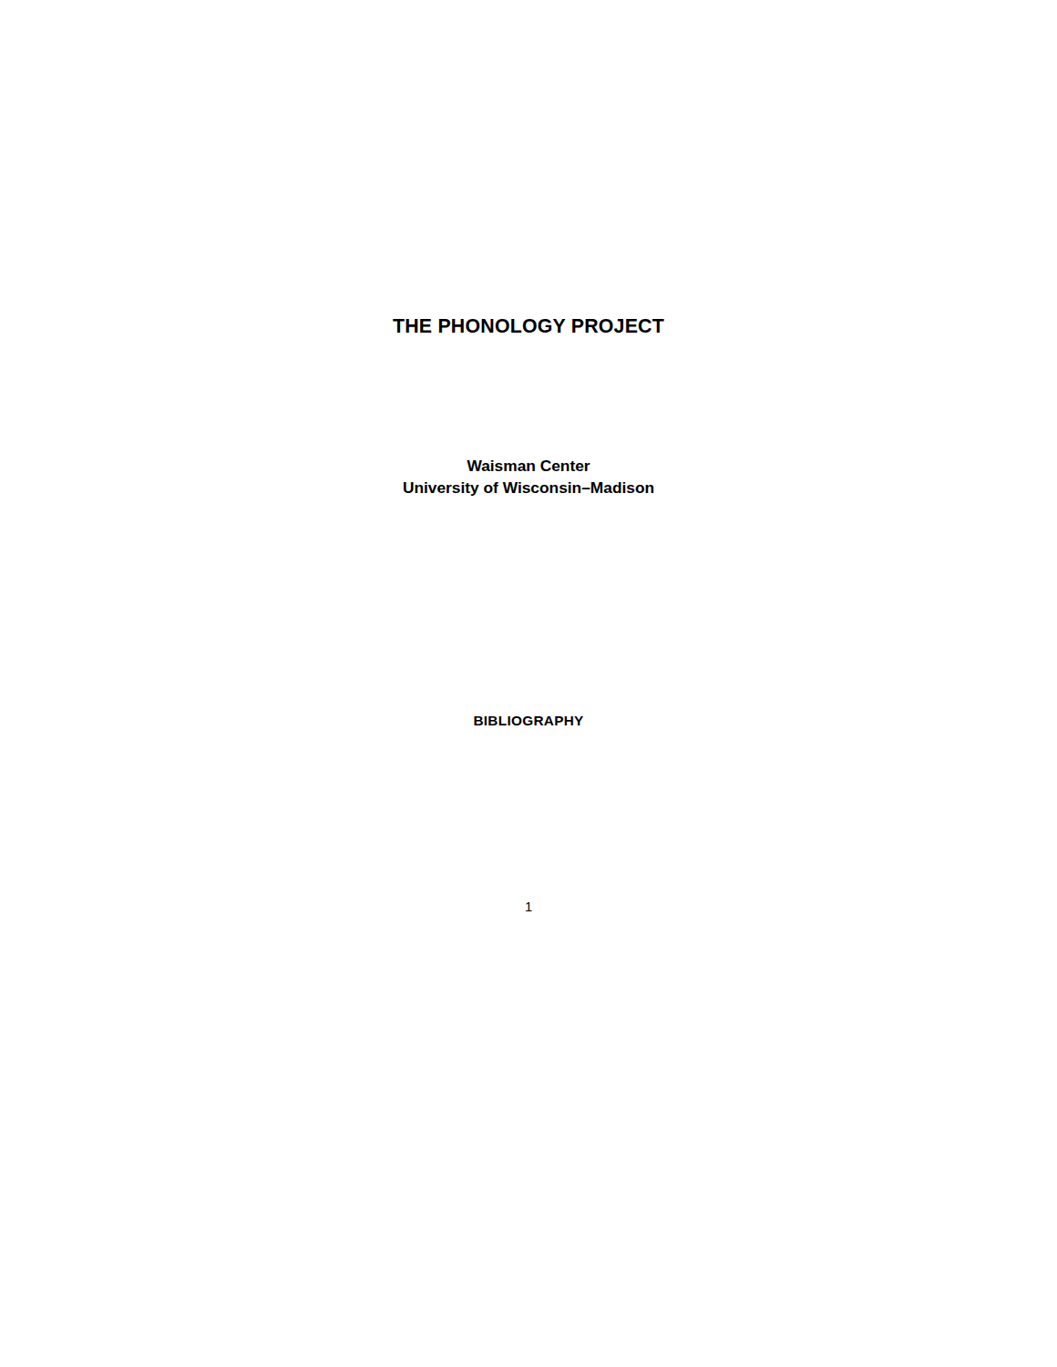THE PHONOLOGY PROJECT
Waisman Center
University of Wisconsin–Madison
BIBLIOGRAPHY
1